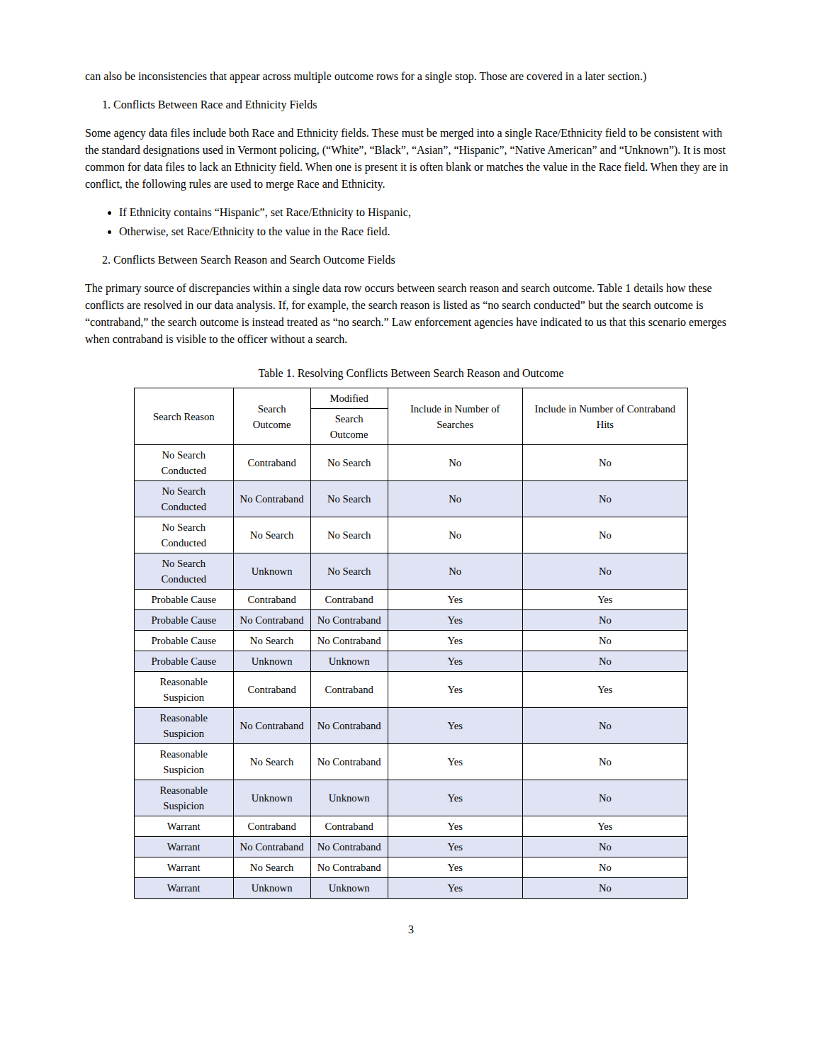can also be inconsistencies that appear across multiple outcome rows for a single stop. Those are covered in a later section.)
Conflicts Between Race and Ethnicity Fields
Some agency data files include both Race and Ethnicity fields. These must be merged into a single Race/Ethnicity field to be consistent with the standard designations used in Vermont policing, (“White”, “Black”, “Asian”, “Hispanic”, “Native American” and “Unknown”). It is most common for data files to lack an Ethnicity field. When one is present it is often blank or matches the value in the Race field. When they are in conflict, the following rules are used to merge Race and Ethnicity.
If Ethnicity contains “Hispanic”, set Race/Ethnicity to Hispanic,
Otherwise, set Race/Ethnicity to the value in the Race field.
Conflicts Between Search Reason and Search Outcome Fields
The primary source of discrepancies within a single data row occurs between search reason and search outcome. Table 1 details how these conflicts are resolved in our data analysis. If, for example, the search reason is listed as “no search conducted” but the search outcome is “contraband,” the search outcome is instead treated as “no search.” Law enforcement agencies have indicated to us that this scenario emerges when contraband is visible to the officer without a search.
Table 1. Resolving Conflicts Between Search Reason and Outcome
| Search Reason | Search Outcome | Modified | Include in Number of Searches | Include in Number of Contraband Hits |
| --- | --- | --- | --- | --- |
| Search Outcome |
| No Search Conducted | Contraband | No Search | No | No |
| No Search Conducted | No Contraband | No Search | No | No |
| No Search Conducted | No Search | No Search | No | No |
| No Search Conducted | Unknown | No Search | No | No |
| Probable Cause | Contraband | Contraband | Yes | Yes |
| Probable Cause | No Contraband | No Contraband | Yes | No |
| Probable Cause | No Search | No Contraband | Yes | No |
| Probable Cause | Unknown | Unknown | Yes | No |
| Reasonable Suspicion | Contraband | Contraband | Yes | Yes |
| Reasonable Suspicion | No Contraband | No Contraband | Yes | No |
| Reasonable Suspicion | No Search | No Contraband | Yes | No |
| Reasonable Suspicion | Unknown | Unknown | Yes | No |
| Warrant | Contraband | Contraband | Yes | Yes |
| Warrant | No Contraband | No Contraband | Yes | No |
| Warrant | No Search | No Contraband | Yes | No |
| Warrant | Unknown | Unknown | Yes | No |
3